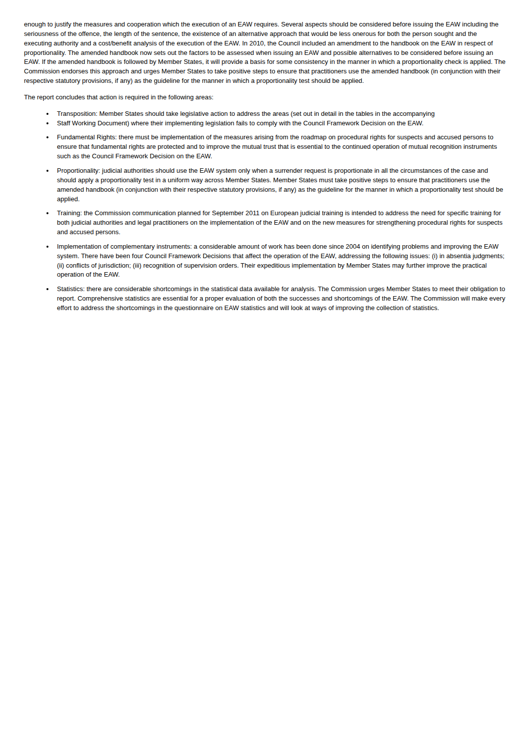enough to justify the measures and cooperation which the execution of an EAW requires. Several aspects should be considered before issuing the EAW including the seriousness of the offence, the length of the sentence, the existence of an alternative approach that would be less onerous for both the person sought and the executing authority and a cost/benefit analysis of the execution of the EAW. In 2010, the Council included an amendment to the handbook on the EAW in respect of proportionality. The amended handbook now sets out the factors to be assessed when issuing an EAW and possible alternatives to be considered before issuing an EAW. If the amended handbook is followed by Member States, it will provide a basis for some consistency in the manner in which a proportionality check is applied. The Commission endorses this approach and urges Member States to take positive steps to ensure that practitioners use the amended handbook (in conjunction with their respective statutory provisions, if any) as the guideline for the manner in which a proportionality test should be applied.
The report concludes that action is required in the following areas:
Transposition: Member States should take legislative action to address the areas (set out in detail in the tables in the accompanying
Staff Working Document) where their implementing legislation fails to comply with the Council Framework Decision on the EAW.
Fundamental Rights: there must be implementation of the measures arising from the roadmap on procedural rights for suspects and accused persons to ensure that fundamental rights are protected and to improve the mutual trust that is essential to the continued operation of mutual recognition instruments such as the Council Framework Decision on the EAW.
Proportionality: judicial authorities should use the EAW system only when a surrender request is proportionate in all the circumstances of the case and should apply a proportionality test in a uniform way across Member States. Member States must take positive steps to ensure that practitioners use the amended handbook (in conjunction with their respective statutory provisions, if any) as the guideline for the manner in which a proportionality test should be applied.
Training: the Commission communication planned for September 2011 on European judicial training is intended to address the need for specific training for both judicial authorities and legal practitioners on the implementation of the EAW and on the new measures for strengthening procedural rights for suspects and accused persons.
Implementation of complementary instruments: a considerable amount of work has been done since 2004 on identifying problems and improving the EAW system. There have been four Council Framework Decisions that affect the operation of the EAW, addressing the following issues: (i) in absentia judgments; (ii) conflicts of jurisdiction; (iii) recognition of supervision orders. Their expeditious implementation by Member States may further improve the practical operation of the EAW.
Statistics: there are considerable shortcomings in the statistical data available for analysis. The Commission urges Member States to meet their obligation to report. Comprehensive statistics are essential for a proper evaluation of both the successes and shortcomings of the EAW. The Commission will make every effort to address the shortcomings in the questionnaire on EAW statistics and will look at ways of improving the collection of statistics.